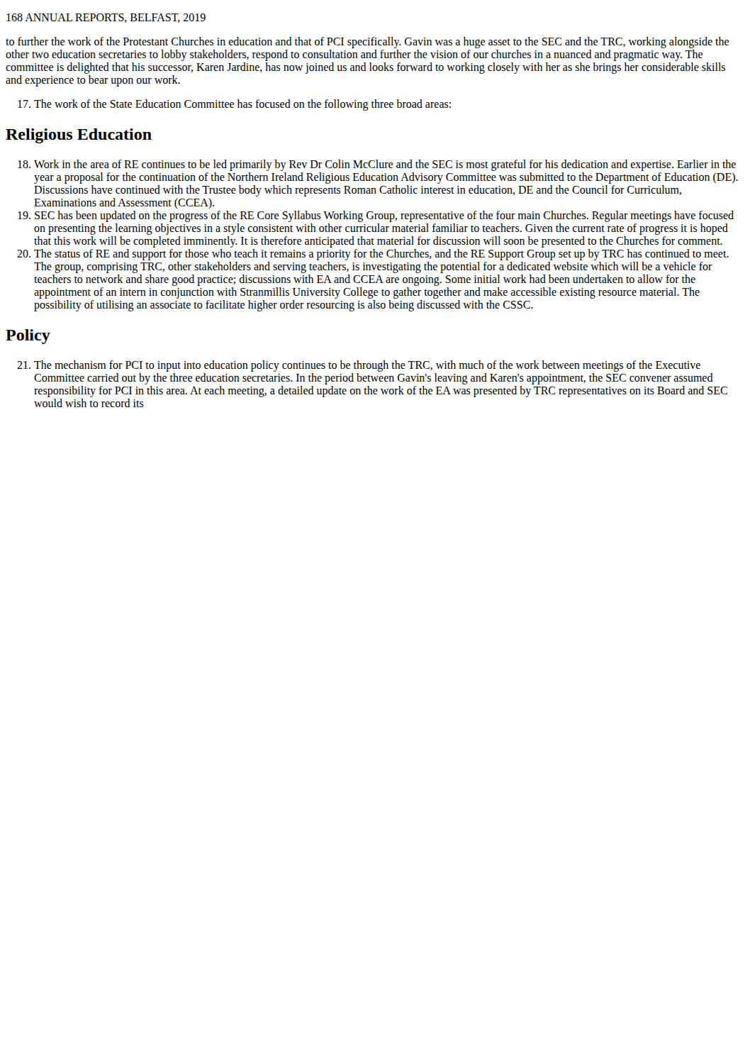168 ANNUAL REPORTS, BELFAST, 2019
to further the work of the Protestant Churches in education and that of PCI specifically. Gavin was a huge asset to the SEC and the TRC, working alongside the other two education secretaries to lobby stakeholders, respond to consultation and further the vision of our churches in a nuanced and pragmatic way. The committee is delighted that his successor, Karen Jardine, has now joined us and looks forward to working closely with her as she brings her considerable skills and experience to bear upon our work.
The work of the State Education Committee has focused on the following three broad areas:
Religious Education
Work in the area of RE continues to be led primarily by Rev Dr Colin McClure and the SEC is most grateful for his dedication and expertise. Earlier in the year a proposal for the continuation of the Northern Ireland Religious Education Advisory Committee was submitted to the Department of Education (DE). Discussions have continued with the Trustee body which represents Roman Catholic interest in education, DE and the Council for Curriculum, Examinations and Assessment (CCEA).
SEC has been updated on the progress of the RE Core Syllabus Working Group, representative of the four main Churches. Regular meetings have focused on presenting the learning objectives in a style consistent with other curricular material familiar to teachers. Given the current rate of progress it is hoped that this work will be completed imminently. It is therefore anticipated that material for discussion will soon be presented to the Churches for comment.
The status of RE and support for those who teach it remains a priority for the Churches, and the RE Support Group set up by TRC has continued to meet. The group, comprising TRC, other stakeholders and serving teachers, is investigating the potential for a dedicated website which will be a vehicle for teachers to network and share good practice; discussions with EA and CCEA are ongoing. Some initial work had been undertaken to allow for the appointment of an intern in conjunction with Stranmillis University College to gather together and make accessible existing resource material. The possibility of utilising an associate to facilitate higher order resourcing is also being discussed with the CSSC.
Policy
The mechanism for PCI to input into education policy continues to be through the TRC, with much of the work between meetings of the Executive Committee carried out by the three education secretaries. In the period between Gavin's leaving and Karen's appointment, the SEC convener assumed responsibility for PCI in this area. At each meeting, a detailed update on the work of the EA was presented by TRC representatives on its Board and SEC would wish to record its